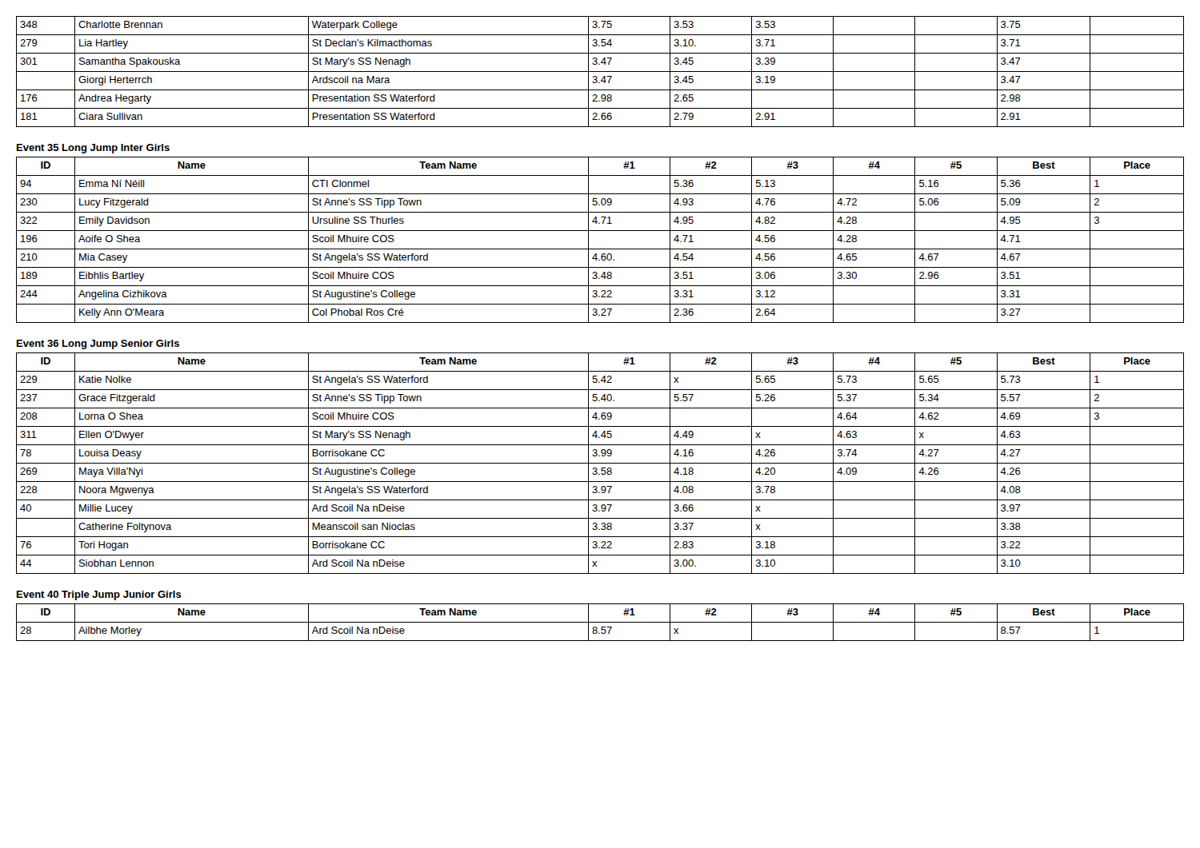| 348 | Charlotte Brennan | Waterpark College | 3.75 | 3.53 | 3.53 | | | 3.75 | |
| 279 | Lia Hartley | St Declan's Kilmacthomas | 3.54 | 3.10. | 3.71 | | | 3.71 | |
| 301 | Samantha Spakouska | St Mary's SS Nenagh | 3.47 | 3.45 | 3.39 | | | 3.47 | |
| | Giorgi Herterrch | Ardscoil na Mara | 3.47 | 3.45 | 3.19 | | | 3.47 | |
| 176 | Andrea Hegarty | Presentation SS Waterford | 2.98 | 2.65 | | | | 2.98 | |
| 181 | Ciara Sullivan | Presentation SS Waterford | 2.66 | 2.79 | 2.91 | | | 2.91 | |
Event 35 Long Jump Inter Girls
| ID | Name | Team Name | #1 | #2 | #3 | #4 | #5 | Best | Place |
| --- | --- | --- | --- | --- | --- | --- | --- | --- | --- |
| 94 | Emma Ní Néill | CTI Clonmel | | 5.36 | 5.13 | | 5.16 | 5.36 | 1 |
| 230 | Lucy Fitzgerald | St Anne's SS Tipp Town | 5.09 | 4.93 | 4.76 | 4.72 | 5.06 | 5.09 | 2 |
| 322 | Emily Davidson | Ursuline SS Thurles | 4.71 | 4.95 | 4.82 | 4.28 | | 4.95 | 3 |
| 196 | Aoife O Shea | Scoil Mhuire COS | | 4.71 | 4.56 | 4.28 | | 4.71 | |
| 210 | Mia Casey | St Angela's SS Waterford | 4.60. | 4.54 | 4.56 | 4.65 | 4.67 | 4.67 | |
| 189 | Eibhlis Bartley | Scoil Mhuire COS | 3.48 | 3.51 | 3.06 | 3.30 | 2.96 | 3.51 | |
| 244 | Angelina Cizhikova | St Augustine's College | 3.22 | 3.31 | 3.12 | | | 3.31 | |
| | Kelly Ann O'Meara | Col Phobal Ros Cré | 3.27 | 2.36 | 2.64 | | | 3.27 | |
Event 36 Long Jump Senior Girls
| ID | Name | Team Name | #1 | #2 | #3 | #4 | #5 | Best | Place |
| --- | --- | --- | --- | --- | --- | --- | --- | --- | --- |
| 229 | Katie Nolke | St Angela's SS Waterford | 5.42 | x | 5.65 | 5.73 | 5.65 | 5.73 | 1 |
| 237 | Grace Fitzgerald | St Anne's SS Tipp Town | 5.40. | 5.57 | 5.26 | 5.37 | 5.34 | 5.57 | 2 |
| 208 | Lorna O Shea | Scoil Mhuire COS | 4.69 | | | 4.64 | 4.62 | 4.69 | 3 |
| 311 | Ellen O'Dwyer | St Mary's SS Nenagh | 4.45 | 4.49 | x | 4.63 | x | 4.63 | |
| 78 | Louisa Deasy | Borrisokane CC | 3.99 | 4.16 | 4.26 | 3.74 | 4.27 | 4.27 | |
| 269 | Maya Villa'Nyi | St Augustine's College | 3.58 | 4.18 | 4.20 | 4.09 | 4.26 | 4.26 | |
| 228 | Noora Mgwenya | St Angela's SS Waterford | 3.97 | 4.08 | 3.78 | | | 4.08 | |
| 40 | Millie Lucey | Ard Scoil Na nDeise | 3.97 | 3.66 | x | | | 3.97 | |
| | Catherine Foltynova | Meanscoil san Nioclas | 3.38 | 3.37 | x | | | 3.38 | |
| 76 | Tori Hogan | Borrisokane CC | 3.22 | 2.83 | 3.18 | | | 3.22 | |
| 44 | Siobhan Lennon | Ard Scoil Na nDeise | x | 3.00. | 3.10 | | | 3.10 | |
Event 40 Triple Jump Junior Girls
| ID | Name | Team Name | #1 | #2 | #3 | #4 | #5 | Best | Place |
| --- | --- | --- | --- | --- | --- | --- | --- | --- | --- |
| 28 | Ailbhe Morley | Ard Scoil Na nDeise | 8.57 | x | | | | 8.57 | 1 |